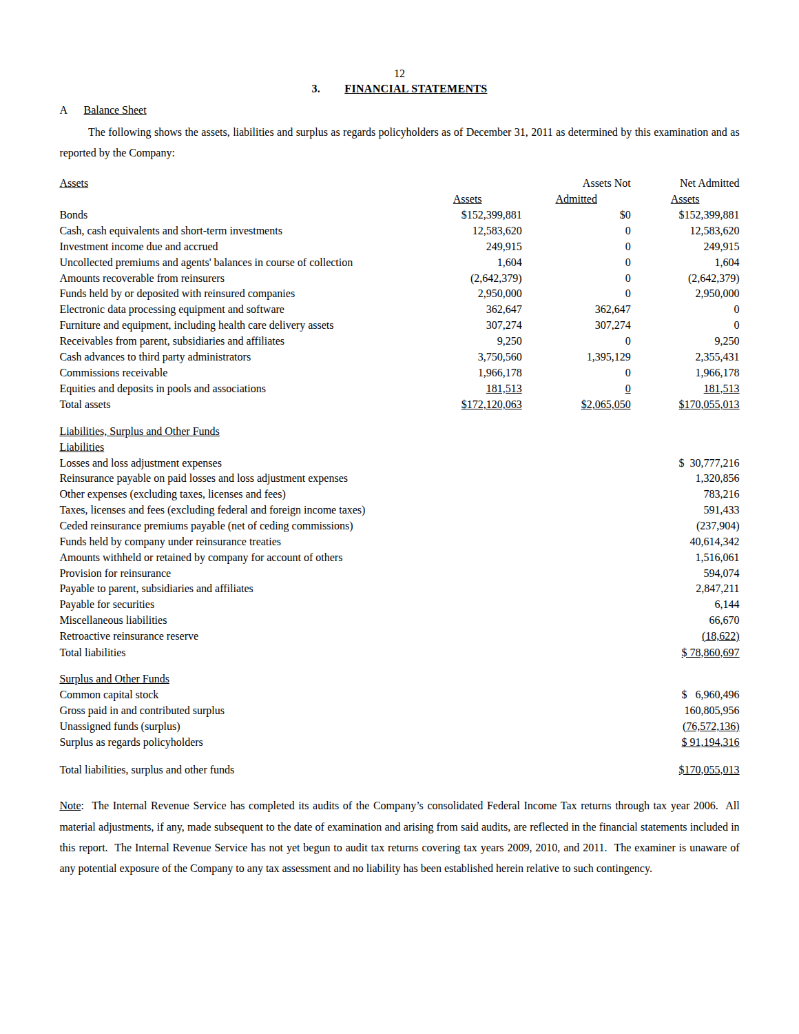12
3. FINANCIAL STATEMENTS
ABalance Sheet
The following shows the assets, liabilities and surplus as regards policyholders as of December 31, 2011 as determined by this examination and as reported by the Company:
| Assets | | Assets Not | Net Admitted |
| | Assets | Admitted | Assets |
| Bonds | $152,399,881 | $0 | $152,399,881 |
| Cash, cash equivalents and short-term investments | 12,583,620 | 0 | 12,583,620 |
| Investment income due and accrued | 249,915 | 0 | 249,915 |
| Uncollected premiums and agents' balances in course of collection | 1,604 | 0 | 1,604 |
| Amounts recoverable from reinsurers | (2,642,379) | 0 | (2,642,379) |
| Funds held by or deposited with reinsured companies | 2,950,000 | 0 | 2,950,000 |
| Electronic data processing equipment and software | 362,647 | 362,647 | 0 |
| Furniture and equipment, including health care delivery assets | 307,274 | 307,274 | 0 |
| Receivables from parent, subsidiaries and affiliates | 9,250 | 0 | 9,250 |
| Cash advances to third party administrators | 3,750,560 | 1,395,129 | 2,355,431 |
| Commissions receivable | 1,966,178 | 0 | 1,966,178 |
| Equities and deposits in pools and associations | 181,513 | 0 | 181,513 |
| Total assets | $172,120,063 | $2,065,050 | $170,055,013 |
| Liabilities, Surplus and Other Funds | | | |
| Liabilities | | | |
| Losses and loss adjustment expenses | | | $ 30,777,216 |
| Reinsurance payable on paid losses and loss adjustment expenses | | | 1,320,856 |
| Other expenses (excluding taxes, licenses and fees) | | | 783,216 |
| Taxes, licenses and fees (excluding federal and foreign income taxes) | | | 591,433 |
| Ceded reinsurance premiums payable (net of ceding commissions) | | | (237,904) |
| Funds held by company under reinsurance treaties | | | 40,614,342 |
| Amounts withheld or retained by company for account of others | | | 1,516,061 |
| Provision for reinsurance | | | 594,074 |
| Payable to parent, subsidiaries and affiliates | | | 2,847,211 |
| Payable for securities | | | 6,144 |
| Miscellaneous liabilities | | | 66,670 |
| Retroactive reinsurance reserve | | | (18,622) |
| Total liabilities | | | $ 78,860,697 |
| Surplus and Other Funds | | | |
| Common capital stock | | | $ 6,960,496 |
| Gross paid in and contributed surplus | | | 160,805,956 |
| Unassigned funds (surplus) | | | (76,572,136) |
| Surplus as regards policyholders | | | $ 91,194,316 |
| Total liabilities, surplus and other funds | | | $170,055,013 |
Note: The Internal Revenue Service has completed its audits of the Company’s consolidated Federal Income Tax returns through tax year 2006. All material adjustments, if any, made subsequent to the date of examination and arising from said audits, are reflected in the financial statements included in this report. The Internal Revenue Service has not yet begun to audit tax returns covering tax years 2009, 2010, and 2011. The examiner is unaware of any potential exposure of the Company to any tax assessment and no liability has been established herein relative to such contingency.